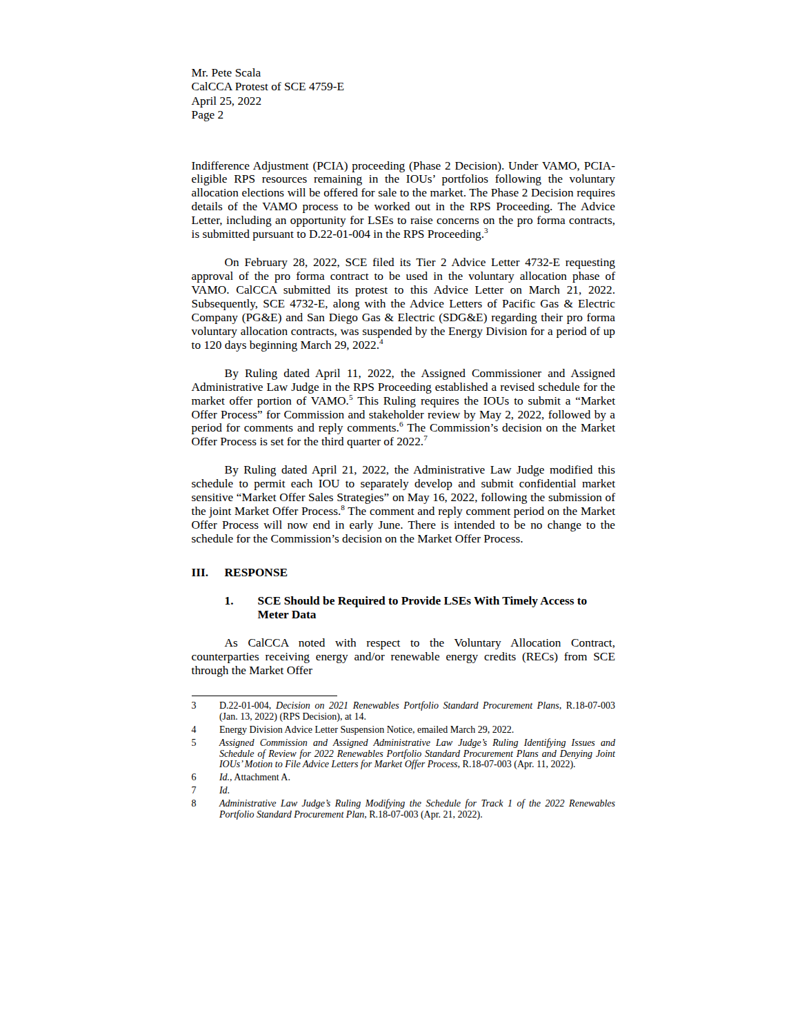Mr. Pete Scala
CalCCA Protest of SCE 4759-E
April 25, 2022
Page 2
Indifference Adjustment (PCIA) proceeding (Phase 2 Decision). Under VAMO, PCIA-eligible RPS resources remaining in the IOUs’ portfolios following the voluntary allocation elections will be offered for sale to the market. The Phase 2 Decision requires details of the VAMO process to be worked out in the RPS Proceeding. The Advice Letter, including an opportunity for LSEs to raise concerns on the pro forma contracts, is submitted pursuant to D.22-01-004 in the RPS Proceeding.3
On February 28, 2022, SCE filed its Tier 2 Advice Letter 4732-E requesting approval of the pro forma contract to be used in the voluntary allocation phase of VAMO. CalCCA submitted its protest to this Advice Letter on March 21, 2022. Subsequently, SCE 4732-E, along with the Advice Letters of Pacific Gas & Electric Company (PG&E) and San Diego Gas & Electric (SDG&E) regarding their pro forma voluntary allocation contracts, was suspended by the Energy Division for a period of up to 120 days beginning March 29, 2022.4
By Ruling dated April 11, 2022, the Assigned Commissioner and Assigned Administrative Law Judge in the RPS Proceeding established a revised schedule for the market offer portion of VAMO.5 This Ruling requires the IOUs to submit a “Market Offer Process” for Commission and stakeholder review by May 2, 2022, followed by a period for comments and reply comments.6 The Commission’s decision on the Market Offer Process is set for the third quarter of 2022.7
By Ruling dated April 21, 2022, the Administrative Law Judge modified this schedule to permit each IOU to separately develop and submit confidential market sensitive “Market Offer Sales Strategies” on May 16, 2022, following the submission of the joint Market Offer Process.8 The comment and reply comment period on the Market Offer Process will now end in early June. There is intended to be no change to the schedule for the Commission’s decision on the Market Offer Process.
III. RESPONSE
1. SCE Should be Required to Provide LSEs With Timely Access to Meter Data
As CalCCA noted with respect to the Voluntary Allocation Contract, counterparties receiving energy and/or renewable energy credits (RECs) from SCE through the Market Offer
3 D.22-01-004, Decision on 2021 Renewables Portfolio Standard Procurement Plans, R.18-07-003 (Jan. 13, 2022) (RPS Decision), at 14.
4 Energy Division Advice Letter Suspension Notice, emailed March 29, 2022.
5 Assigned Commission and Assigned Administrative Law Judge’s Ruling Identifying Issues and Schedule of Review for 2022 Renewables Portfolio Standard Procurement Plans and Denying Joint IOUs’ Motion to File Advice Letters for Market Offer Process, R.18-07-003 (Apr. 11, 2022).
6 Id., Attachment A.
7 Id.
8 Administrative Law Judge’s Ruling Modifying the Schedule for Track 1 of the 2022 Renewables Portfolio Standard Procurement Plan, R.18-07-003 (Apr. 21, 2022).